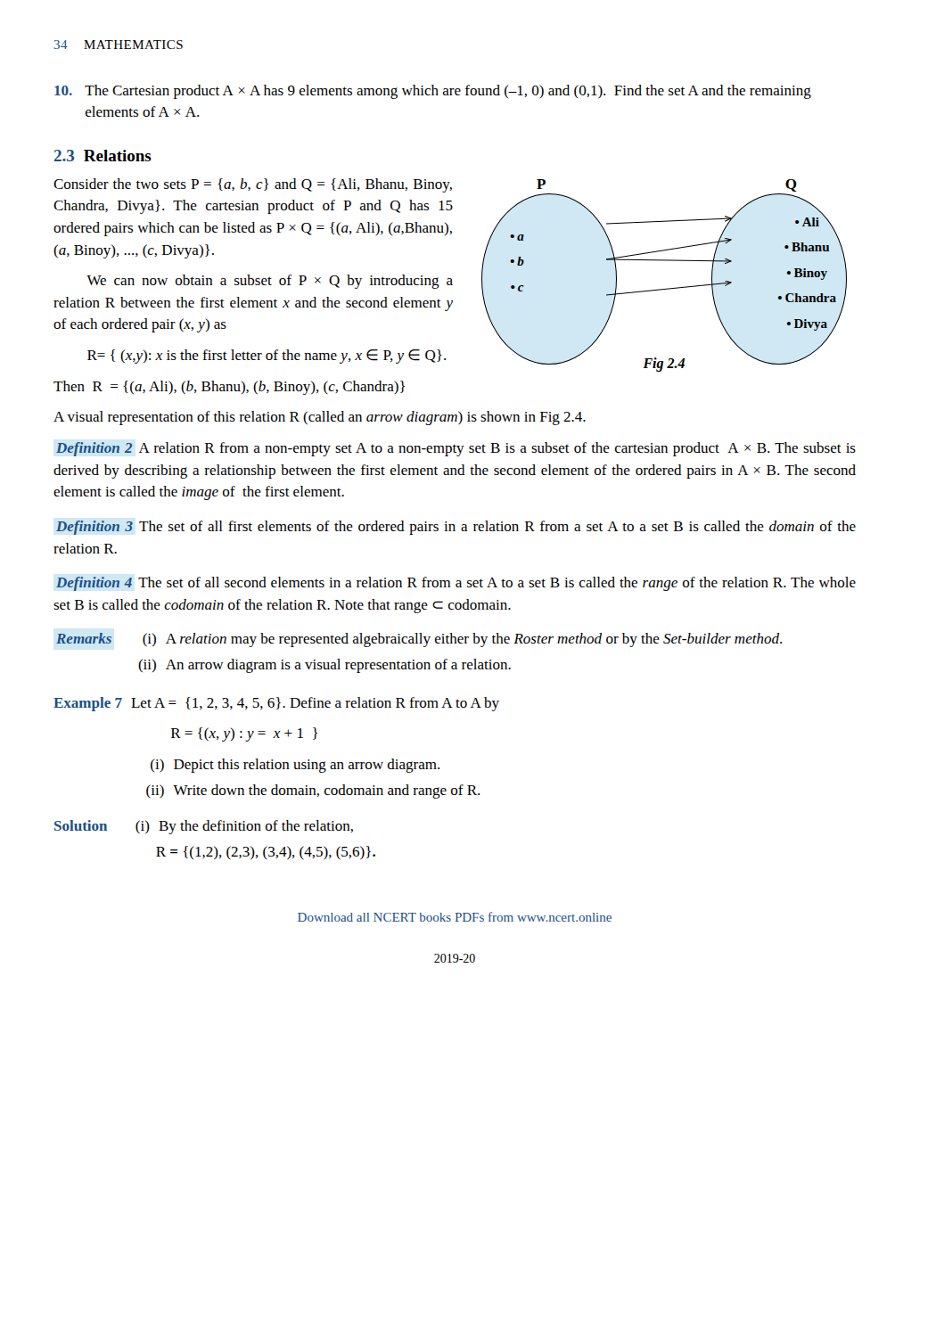34 MATHEMATICS
10. The Cartesian product A × A has 9 elements among which are found (–1, 0) and (0,1). Find the set A and the remaining elements of A × A.
2.3 Relations
P Q
a
b
c
Ali
Bhanu
Binoy
Chandra
Divya
Fig 2.4
Consider the two sets P = {a, b, c} and Q = {Ali, Bhanu, Binoy, Chandra, Divya}. The cartesian product of P and Q has 15 ordered pairs which can be listed as P × Q = {(a, Ali), (a,Bhanu), (a, Binoy), ..., (c, Divya)}.
We can now obtain a subset of P × Q by introducing a relation R between the first element x and the second element y of each ordered pair (x, y) as
R= { (x,y): x is the first letter of the name y, x ∈ P, y ∈ Q}.
Then R = {(a, Ali), (b, Bhanu), (b, Binoy), (c, Chandra)}
A visual representation of this relation R (called an arrow diagram) is shown in Fig 2.4.
Definition 2 A relation R from a non-empty set A to a non-empty set B is a subset of the cartesian product A × B. The subset is derived by describing a relationship between the first element and the second element of the ordered pairs in A × B. The second element is called the image of the first element.
Definition 3 The set of all first elements of the ordered pairs in a relation R from a set A to a set B is called the domain of the relation R.
Definition 4 The set of all second elements in a relation R from a set A to a set B is called the range of the relation R. The whole set B is called the codomain of the relation R. Note that range ⊂ codomain.
Remarks
(i) A relation may be represented algebraically either by the Roster method or by the Set-builder method.
(ii) An arrow diagram is a visual representation of a relation.
Example 7
Let A = {1, 2, 3, 4, 5, 6}. Define a relation R from A to A by
R = {(x, y) : y = x + 1 }
(i) Depict this relation using an arrow diagram.
(ii) Write down the domain, codomain and range of R.
Solution
(i) By the definition of the relation,
R = {(1,2), (2,3), (3,4), (4,5), (5,6)}.
Download all NCERT books PDFs from www.ncert.online
2019-20